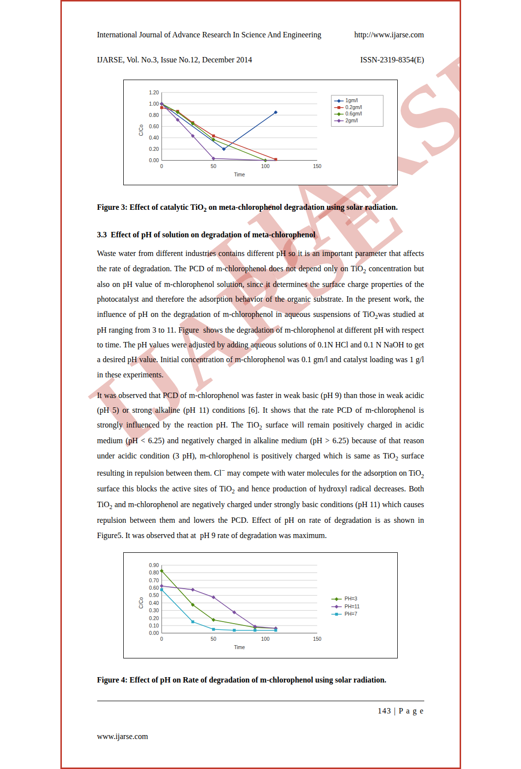IJARSE IJARSE
International Journal of Advance Research In Science And Engineering
http://www.ijarse.com
IJARSE, Vol. No.3, Issue No.12, December 2014
ISSN-2319-8354(E)
1.20 1.00 0.80 0.60 0.40 0.20 0.00 C/Co 0 50 100 150 Time 1gm/l 0.2gm/l 0.6gm/l 2gm/l
Figure 3: Effect of catalytic TiO2 on meta-chlorophenol degradation using solar radiation.
3.3 Effect of pH of solution on degradation of meta-chlorophenol
Waste water from different industries contains different pH so it is an important parameter that affects the rate of degradation. The PCD of m-chlorophenol does not depend only on TiO2 concentration but also on pH value of m-chlorophenol solution, since it determines the surface charge properties of the photocatalyst and therefore the adsorption behavior of the organic substrate. In the present work, the influence of pH on the degradation of m-chlorophenol in aqueous suspensions of TiO2was studied at pH ranging from 3 to 11. Figure shows the degradation of m-chlorophenol at different pH with respect to time. The pH values were adjusted by adding aqueous solutions of 0.1N HCl and 0.1 N NaOH to get a desired pH value. Initial concentration of m-chlorophenol was 0.1 gm/l and catalyst loading was 1 g/l in these experiments.
It was observed that PCD of m-chlorophenol was faster in weak basic (pH 9) than those in weak acidic (pH 5) or strong alkaline (pH 11) conditions [6]. It shows that the rate PCD of m-chlorophenol is strongly influenced by the reaction pH. The TiO2 surface will remain positively charged in acidic medium (pH < 6.25) and negatively charged in alkaline medium (pH > 6.25) because of that reason under acidic condition (3 pH), m-chlorophenol is positively charged which is same as TiO2 surface resulting in repulsion between them. Cl− may compete with water molecules for the adsorption on TiO2 surface this blocks the active sites of TiO2 and hence production of hydroxyl radical decreases. Both TiO2 and m-chlorophenol are negatively charged under strongly basic conditions (pH 11) which causes repulsion between them and lowers the PCD. Effect of pH on rate of degradation is as shown in Figure5. It was observed that at pH 9 rate of degradation was maximum.
0.90 0.80 0.70 0.60 0.50 0.40 0.30 0.20 0.10 0.00 C/Co 0 50 100 150 Time PH=3 PH=11 PH=7
Figure 4: Effect of pH on Rate of degradation of m-chlorophenol using solar radiation.
143 | P a g e
www.ijarse.com